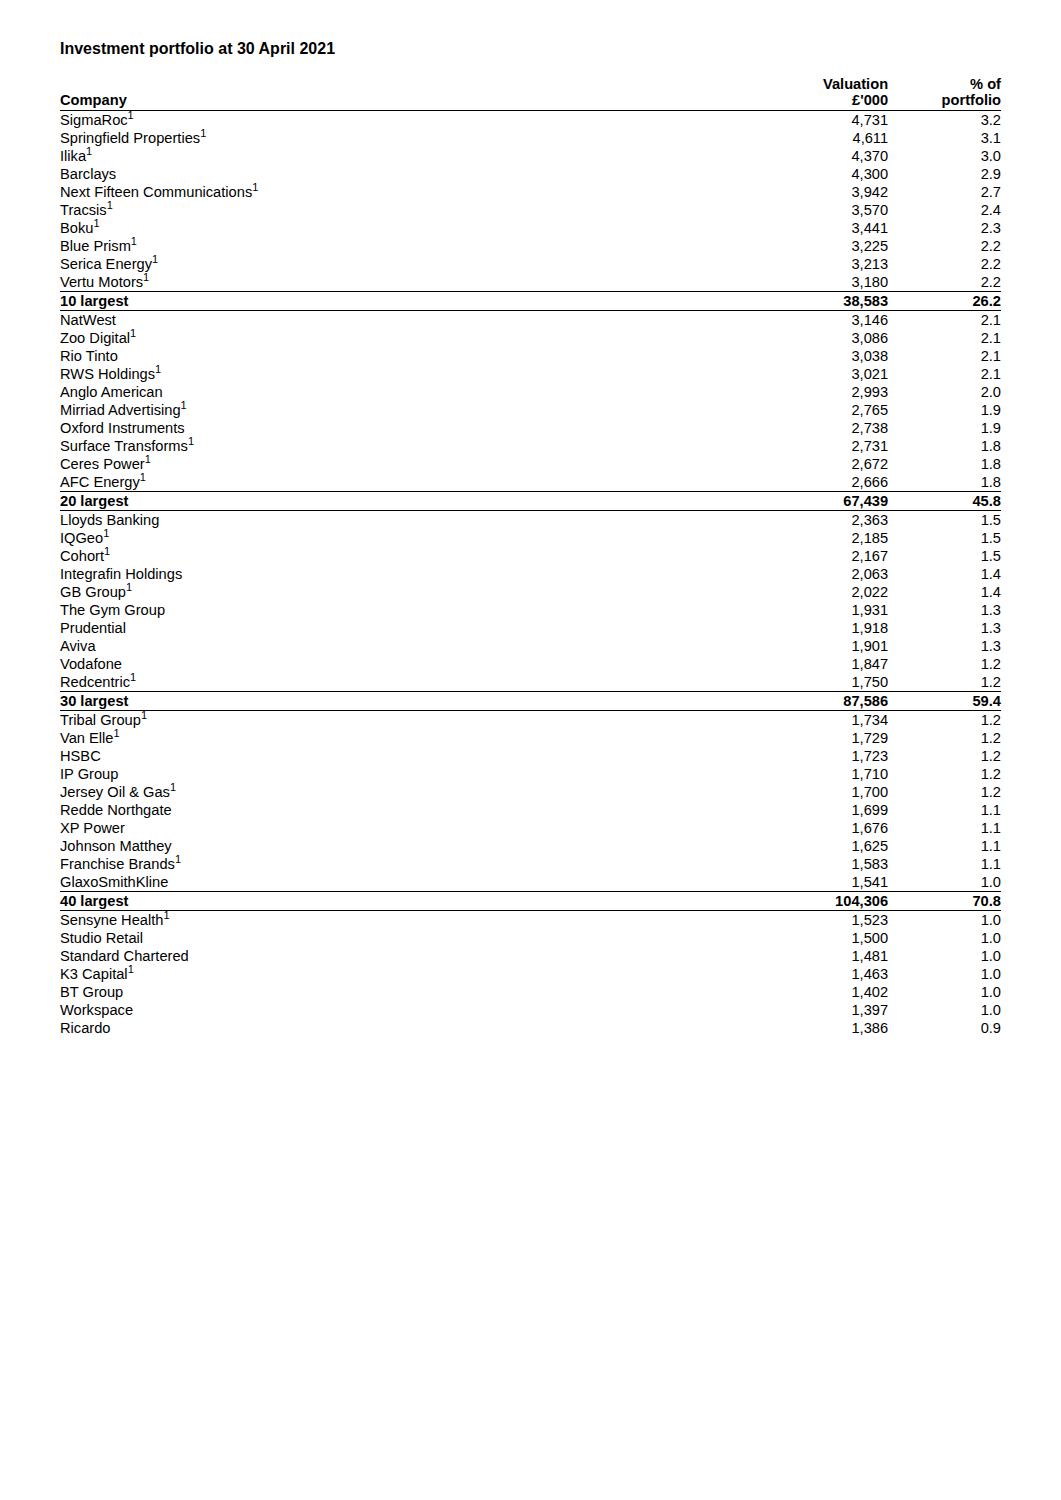Investment portfolio at 30 April 2021
| Company | Valuation £'000 | % of portfolio |
| --- | --- | --- |
| SigmaRoc 1 | 4,731 | 3.2 |
| Springfield Properties 1 | 4,611 | 3.1 |
| Ilika 1 | 4,370 | 3.0 |
| Barclays | 4,300 | 2.9 |
| Next Fifteen Communications 1 | 3,942 | 2.7 |
| Tracsis 1 | 3,570 | 2.4 |
| Boku 1 | 3,441 | 2.3 |
| Blue Prism 1 | 3,225 | 2.2 |
| Serica Energy 1 | 3,213 | 2.2 |
| Vertu Motors 1 | 3,180 | 2.2 |
| 10 largest | 38,583 | 26.2 |
| NatWest | 3,146 | 2.1 |
| Zoo Digital 1 | 3,086 | 2.1 |
| Rio Tinto | 3,038 | 2.1 |
| RWS Holdings 1 | 3,021 | 2.1 |
| Anglo American | 2,993 | 2.0 |
| Mirriad Advertising 1 | 2,765 | 1.9 |
| Oxford Instruments | 2,738 | 1.9 |
| Surface Transforms 1 | 2,731 | 1.8 |
| Ceres Power 1 | 2,672 | 1.8 |
| AFC Energy 1 | 2,666 | 1.8 |
| 20 largest | 67,439 | 45.8 |
| Lloyds Banking | 2,363 | 1.5 |
| IQGeo 1 | 2,185 | 1.5 |
| Cohort 1 | 2,167 | 1.5 |
| Integrafin Holdings | 2,063 | 1.4 |
| GB Group 1 | 2,022 | 1.4 |
| The Gym Group | 1,931 | 1.3 |
| Prudential | 1,918 | 1.3 |
| Aviva | 1,901 | 1.3 |
| Vodafone | 1,847 | 1.2 |
| Redcentric 1 | 1,750 | 1.2 |
| 30 largest | 87,586 | 59.4 |
| Tribal Group 1 | 1,734 | 1.2 |
| Van Elle 1 | 1,729 | 1.2 |
| HSBC | 1,723 | 1.2 |
| IP Group | 1,710 | 1.2 |
| Jersey Oil & Gas 1 | 1,700 | 1.2 |
| Redde Northgate | 1,699 | 1.1 |
| XP Power | 1,676 | 1.1 |
| Johnson Matthey | 1,625 | 1.1 |
| Franchise Brands 1 | 1,583 | 1.1 |
| GlaxoSmithKline | 1,541 | 1.0 |
| 40 largest | 104,306 | 70.8 |
| Sensyne Health 1 | 1,523 | 1.0 |
| Studio Retail | 1,500 | 1.0 |
| Standard Chartered | 1,481 | 1.0 |
| K3 Capital 1 | 1,463 | 1.0 |
| BT Group | 1,402 | 1.0 |
| Workspace | 1,397 | 1.0 |
| Ricardo | 1,386 | 0.9 |